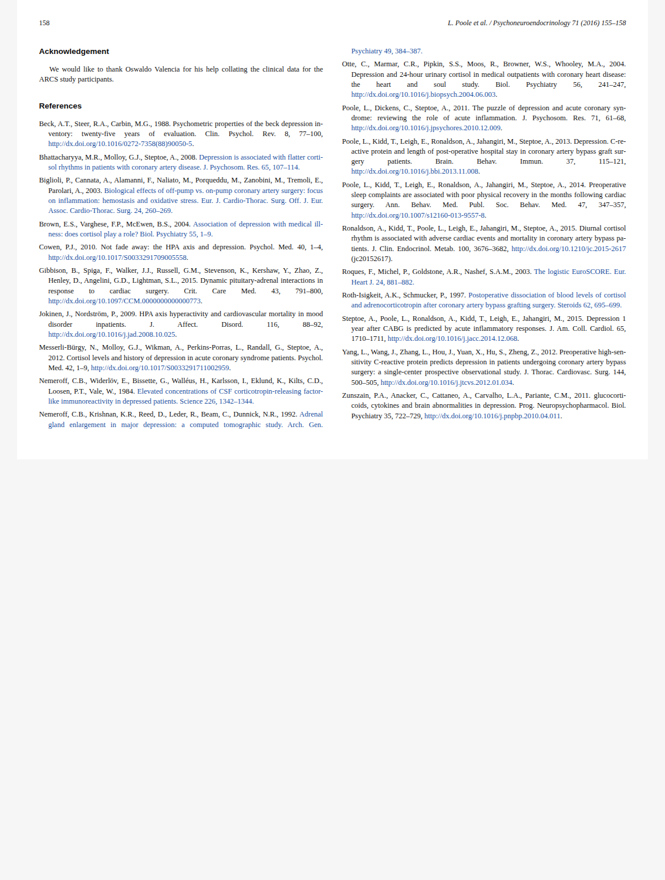158 L. Poole et al. / Psychoneuroendocrinology 71 (2016) 155–158
Acknowledgement
We would like to thank Oswaldo Valencia for his help collating the clinical data for the ARCS study participants.
References
Beck, A.T., Steer, R.A., Carbin, M.G., 1988. Psychometric properties of the beck depression inventory: twenty-five years of evaluation. Clin. Psychol. Rev. 8, 77–100, http://dx.doi.org/10.1016/0272-7358(88)90050-5.
Bhattacharyya, M.R., Molloy, G.J., Steptoe, A., 2008. Depression is associated with flatter cortisol rhythms in patients with coronary artery disease. J. Psychosom. Res. 65, 107–114.
Biglioli, P., Cannata, A., Alamanni, F., Naliato, M., Porqueddu, M., Zanobini, M., Tremoli, E., Parolari, A., 2003. Biological effects of off-pump vs. on-pump coronary artery surgery: focus on inflammation: hemostasis and oxidative stress. Eur. J. Cardio-Thorac. Surg. Off. J. Eur. Assoc. Cardio-Thorac. Surg. 24, 260–269.
Brown, E.S., Varghese, F.P., McEwen, B.S., 2004. Association of depression with medical illness: does cortisol play a role? Biol. Psychiatry 55, 1–9.
Cowen, P.J., 2010. Not fade away: the HPA axis and depression. Psychol. Med. 40, 1–4, http://dx.doi.org/10.1017/S0033291709005558.
Gibbison, B., Spiga, F., Walker, J.J., Russell, G.M., Stevenson, K., Kershaw, Y., Zhao, Z., Henley, D., Angelini, G.D., Lightman, S.L., 2015. Dynamic pituitary-adrenal interactions in response to cardiac surgery. Crit. Care Med. 43, 791–800, http://dx.doi.org/10.1097/CCM.0000000000000773.
Jokinen, J., Nordström, P., 2009. HPA axis hyperactivity and cardiovascular mortality in mood disorder inpatients. J. Affect. Disord. 116, 88–92, http://dx.doi.org/10.1016/j.jad.2008.10.025.
Messerli-Bürgy, N., Molloy, G.J., Wikman, A., Perkins-Porras, L., Randall, G., Steptoe, A., 2012. Cortisol levels and history of depression in acute coronary syndrome patients. Psychol. Med. 42, 1–9, http://dx.doi.org/10.1017/S0033291711002959.
Nemeroff, C.B., Widerlöv, E., Bissette, G., Walléus, H., Karlsson, I., Eklund, K., Kilts, C.D., Loosen, P.T., Vale, W., 1984. Elevated concentrations of CSF corticotropin-releasing factor-like immunoreactivity in depressed patients. Science 226, 1342–1344.
Nemeroff, C.B., Krishnan, K.R., Reed, D., Leder, R., Beam, C., Dunnick, N.R., 1992. Adrenal gland enlargement in major depression: a computed tomographic study. Arch. Gen. Psychiatry 49, 384–387.
Otte, C., Marmar, C.R., Pipkin, S.S., Moos, R., Browner, W.S., Whooley, M.A., 2004. Depression and 24-hour urinary cortisol in medical outpatients with coronary heart disease: the heart and soul study. Biol. Psychiatry 56, 241–247, http://dx.doi.org/10.1016/j.biopsych.2004.06.003.
Poole, L., Dickens, C., Steptoe, A., 2011. The puzzle of depression and acute coronary syndrome: reviewing the role of acute inflammation. J. Psychosom. Res. 71, 61–68, http://dx.doi.org/10.1016/j.jpsychores.2010.12.009.
Poole, L., Kidd, T., Leigh, E., Ronaldson, A., Jahangiri, M., Steptoe, A., 2013. Depression. C-reactive protein and length of post-operative hospital stay in coronary artery bypass graft surgery patients. Brain. Behav. Immun. 37, 115–121, http://dx.doi.org/10.1016/j.bbi.2013.11.008.
Poole, L., Kidd, T., Leigh, E., Ronaldson, A., Jahangiri, M., Steptoe, A., 2014. Preoperative sleep complaints are associated with poor physical recovery in the months following cardiac surgery. Ann. Behav. Med. Publ. Soc. Behav. Med. 47, 347–357, http://dx.doi.org/10.1007/s12160-013-9557-8.
Ronaldson, A., Kidd, T., Poole, L., Leigh, E., Jahangiri, M., Steptoe, A., 2015. Diurnal cortisol rhythm is associated with adverse cardiac events and mortality in coronary artery bypass patients. J. Clin. Endocrinol. Metab. 100, 3676–3682, http://dx.doi.org/10.1210/jc.2015-2617 (jc20152617).
Roques, F., Michel, P., Goldstone, A.R., Nashef, S.A.M., 2003. The logistic EuroSCORE. Eur. Heart J. 24, 881–882.
Roth-Isigkeit, A.K., Schmucker, P., 1997. Postoperative dissociation of blood levels of cortisol and adrenocorticotropin after coronary artery bypass grafting surgery. Steroids 62, 695–699.
Steptoe, A., Poole, L., Ronaldson, A., Kidd, T., Leigh, E., Jahangiri, M., 2015. Depression 1 year after CABG is predicted by acute inflammatory responses. J. Am. Coll. Cardiol. 65, 1710–1711, http://dx.doi.org/10.1016/j.jacc.2014.12.068.
Yang, L., Wang, J., Zhang, L., Hou, J., Yuan, X., Hu, S., Zheng, Z., 2012. Preoperative high-sensitivity C-reactive protein predicts depression in patients undergoing coronary artery bypass surgery: a single-center prospective observational study. J. Thorac. Cardiovasc. Surg. 144, 500–505, http://dx.doi.org/10.1016/j.jtcvs.2012.01.034.
Zunszain, P.A., Anacker, C., Cattaneo, A., Carvalho, L.A., Pariante, C.M., 2011. glucocorticoids, cytokines and brain abnormalities in depression. Prog. Neuropsychopharmacol. Biol. Psychiatry 35, 722–729, http://dx.doi.org/10.1016/j.pnpbp.2010.04.011.